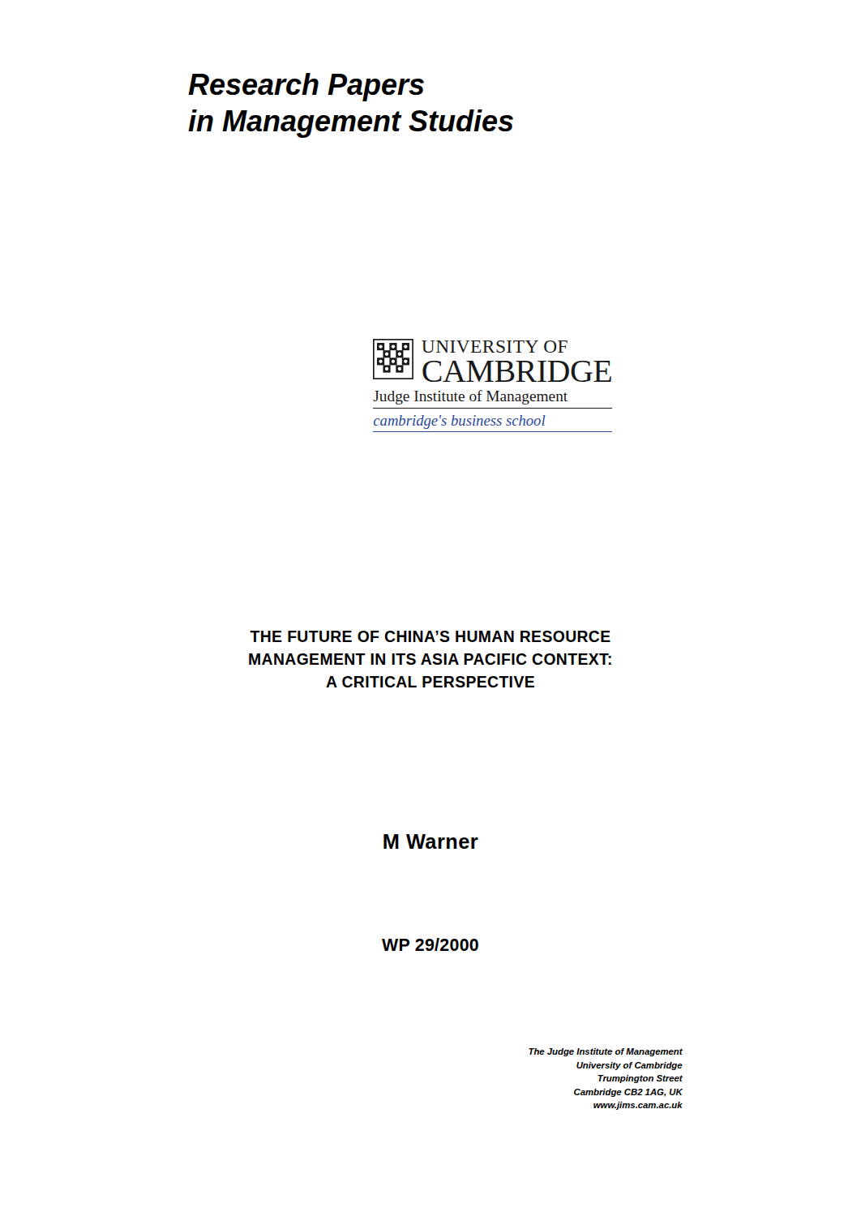Research Papers
in Management Studies
UNIVERSITY OF
CAMBRIDGE
Judge Institute of Management
cambridge's business school
THE FUTURE OF CHINA’S HUMAN RESOURCE
MANAGEMENT IN ITS ASIA PACIFIC CONTEXT:
A CRITICAL PERSPECTIVE
M Warner
WP 29/2000
The Judge Institute of Management
University of Cambridge
Trumpington Street
Cambridge CB2 1AG, UK
www.jims.cam.ac.uk